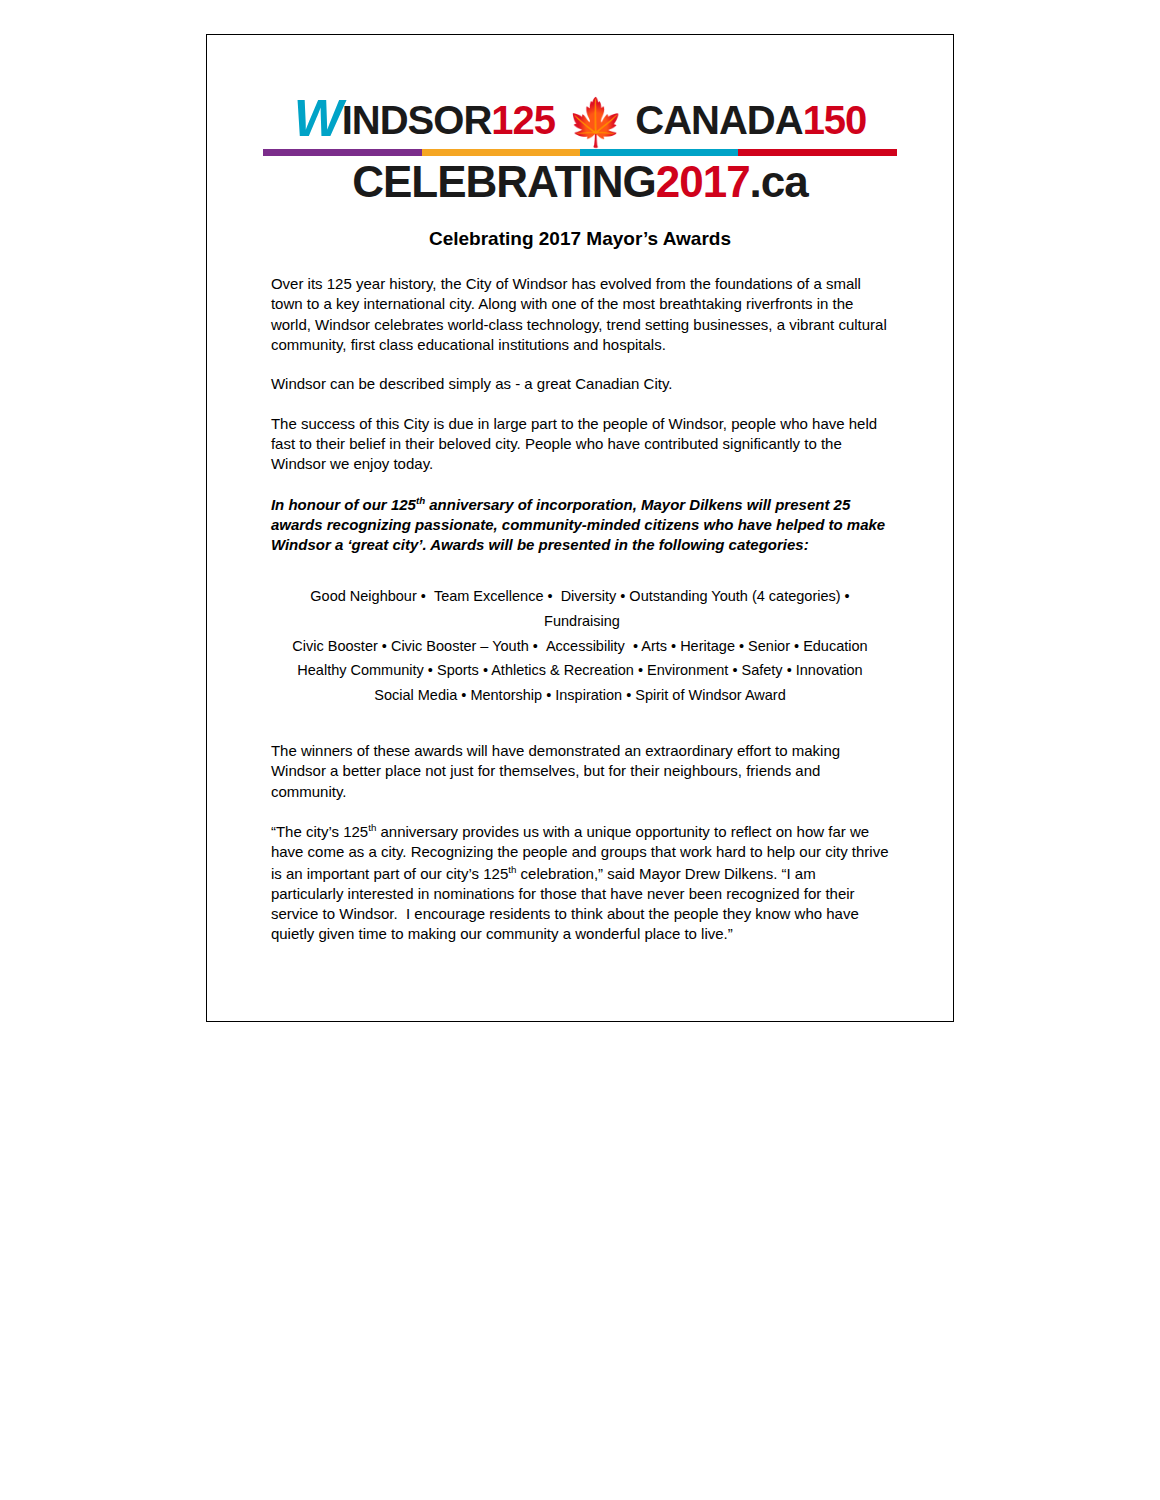WINDSOR 125 🍁 CANADA 150
CELEBRATING 2017.ca
Celebrating 2017 Mayor’s Awards
Over its 125 year history, the City of Windsor has evolved from the foundations of a small town to a key international city. Along with one of the most breathtaking riverfronts in the world, Windsor celebrates world-class technology, trend setting businesses, a vibrant cultural community, first class educational institutions and hospitals.
Windsor can be described simply as - a great Canadian City.
The success of this City is due in large part to the people of Windsor, people who have held fast to their belief in their beloved city. People who have contributed significantly to the Windsor we enjoy today.
In honour of our 125th anniversary of incorporation, Mayor Dilkens will present 25 awards recognizing passionate, community-minded citizens who have helped to make Windsor a ‘great city’. Awards will be presented in the following categories:
Good Neighbour • Team Excellence • Diversity • Outstanding Youth (4 categories) • Fundraising
Civic Booster • Civic Booster – Youth • Accessibility • Arts • Heritage • Senior • Education
Healthy Community • Sports • Athletics & Recreation • Environment • Safety • Innovation
Social Media • Mentorship • Inspiration • Spirit of Windsor Award
The winners of these awards will have demonstrated an extraordinary effort to making Windsor a better place not just for themselves, but for their neighbours, friends and community.
“The city’s 125th anniversary provides us with a unique opportunity to reflect on how far we have come as a city. Recognizing the people and groups that work hard to help our city thrive is an important part of our city’s 125th celebration,” said Mayor Drew Dilkens. “I am particularly interested in nominations for those that have never been recognized for their service to Windsor. I encourage residents to think about the people they know who have quietly given time to making our community a wonderful place to live.”